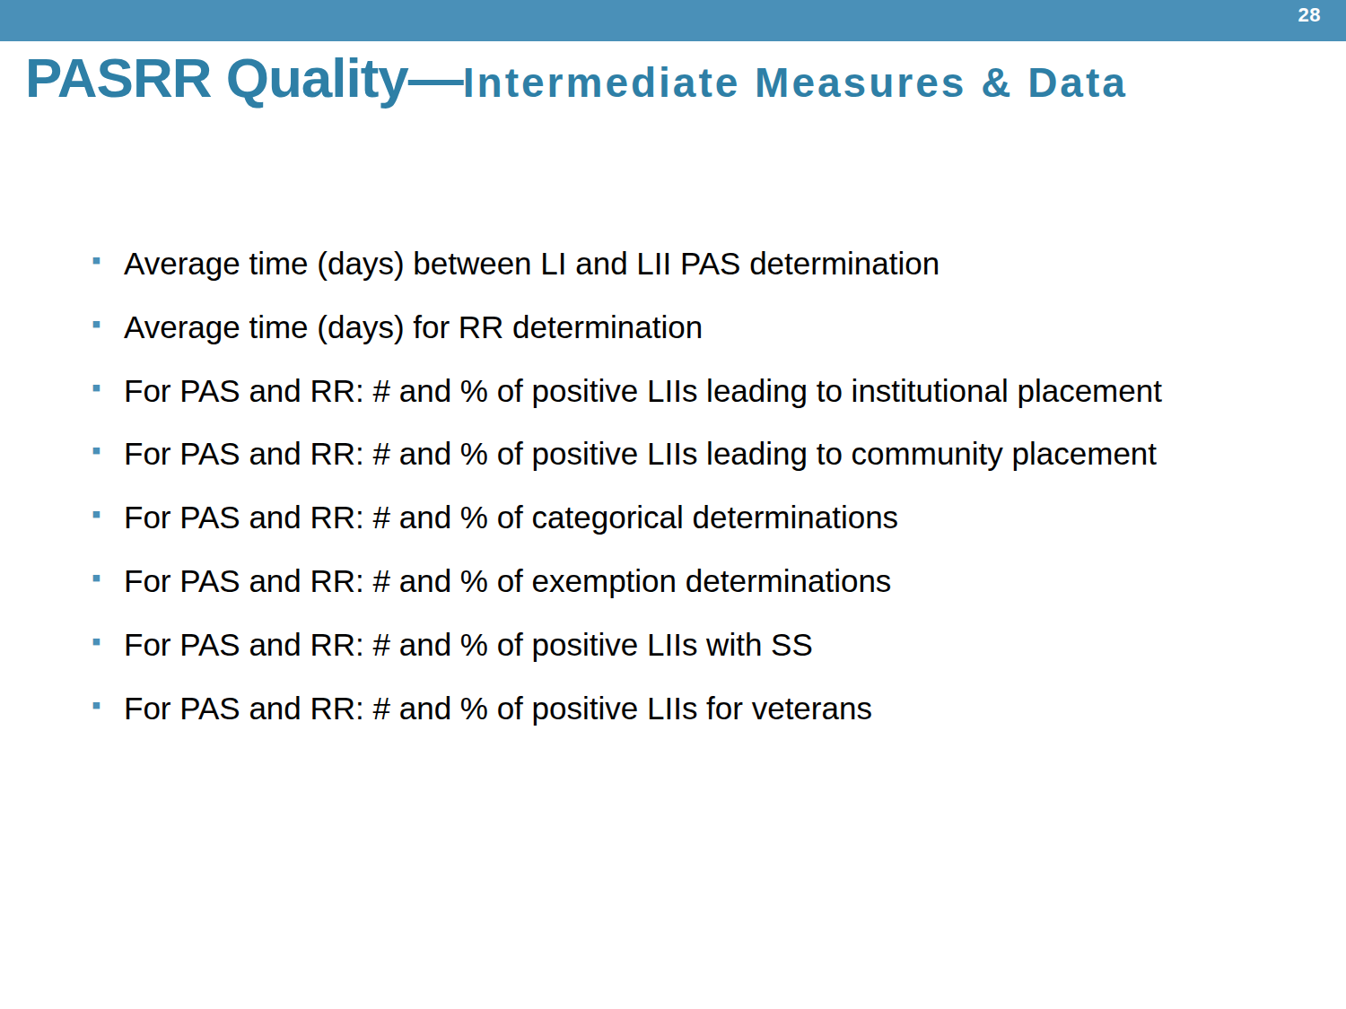28
PASRR Quality—Intermediate Measures & Data
Average time (days) between LI and LII PAS determination
Average time (days) for RR determination
For PAS and RR: # and % of positive LIIs leading to institutional placement
For PAS and RR: # and % of positive LIIs leading to community placement
For PAS and RR: # and % of categorical determinations
For PAS and RR: # and % of exemption determinations
For PAS and RR: # and % of positive LIIs with SS
For PAS and RR: # and % of positive LIIs for veterans